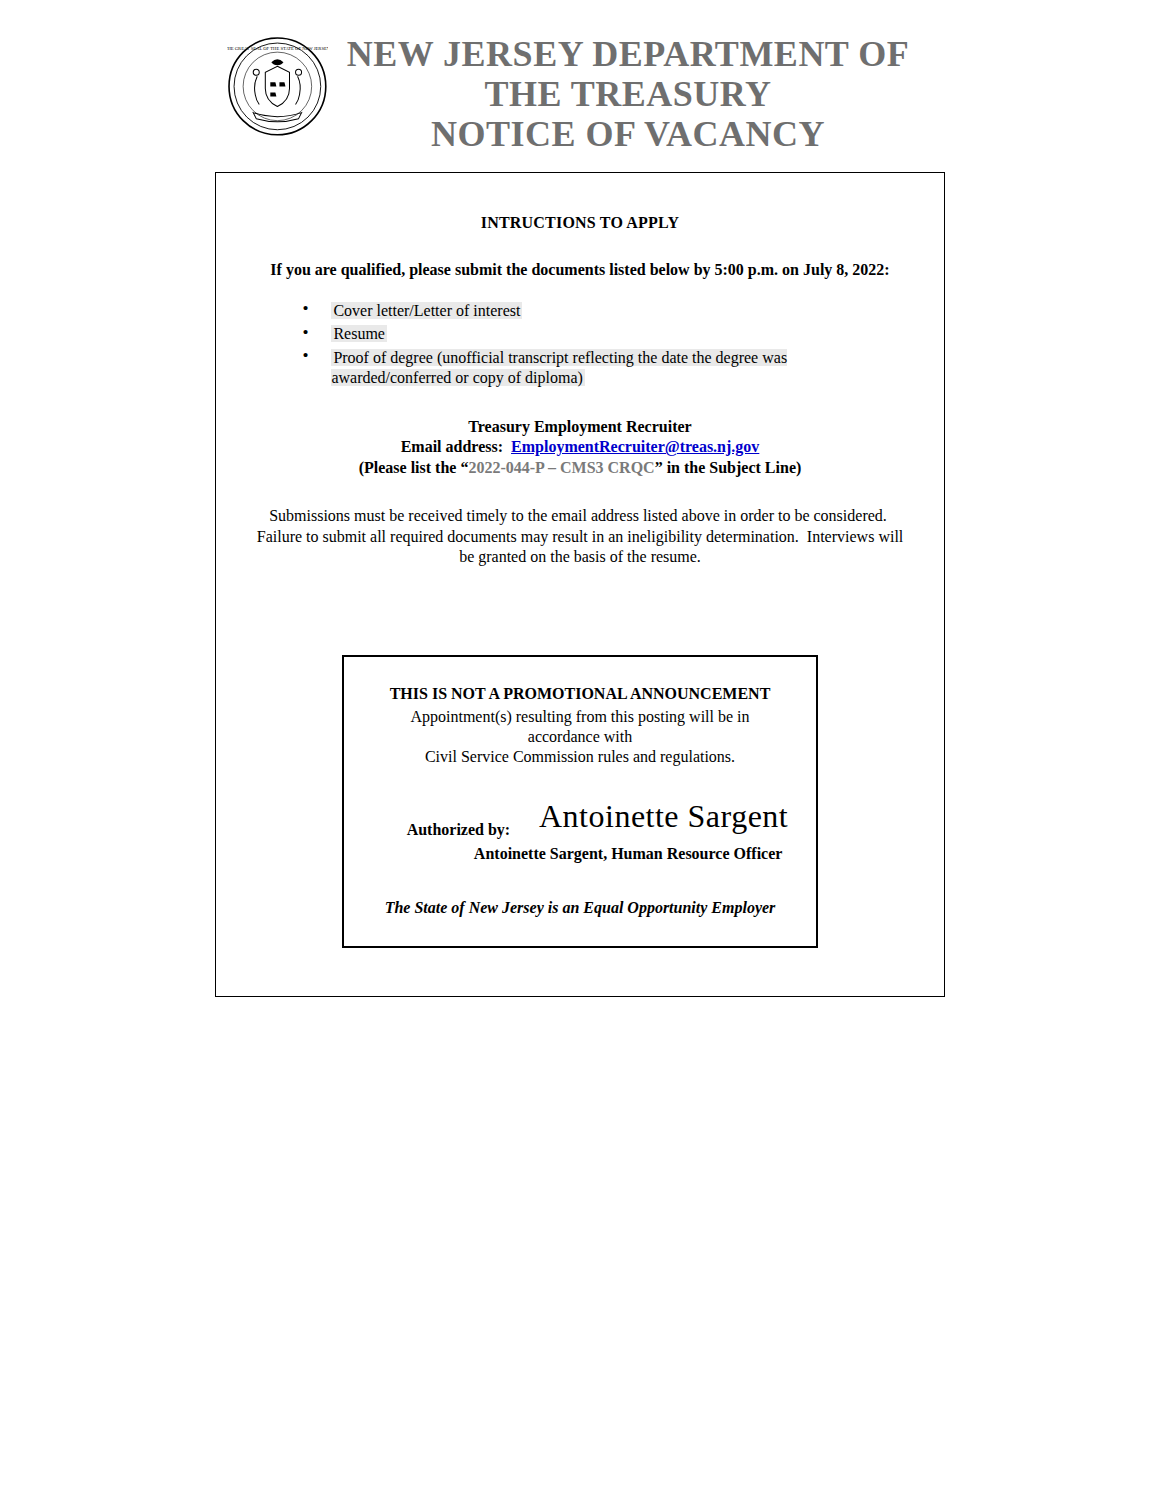THE GREAT SEAL OF THE STATE OF NEW JERSEY
NEW JERSEY DEPARTMENT OF THE TREASURY
NOTICE OF VACANCY
INTRUCTIONS TO APPLY
If you are qualified, please submit the documents listed below by 5:00 p.m. on July 8, 2022:
Cover letter/Letter of interest
Resume
Proof of degree (unofficial transcript reflecting the date the degree was awarded/conferred or copy of diploma)
Treasury Employment Recruiter
Email address: EmploymentRecruiter@treas.nj.gov
(Please list the “2022-044-P – CMS3 CRQC” in the Subject Line)
Submissions must be received timely to the email address listed above in order to be considered. Failure to submit all required documents may result in an ineligibility determination. Interviews will be granted on the basis of the resume.
THIS IS NOT A PROMOTIONAL ANNOUNCEMENT
Appointment(s) resulting from this posting will be in accordance with
Civil Service Commission rules and regulations.
Authorized by: Antoinette Sargent
Antoinette Sargent, Human Resource Officer
The State of New Jersey is an Equal Opportunity Employer